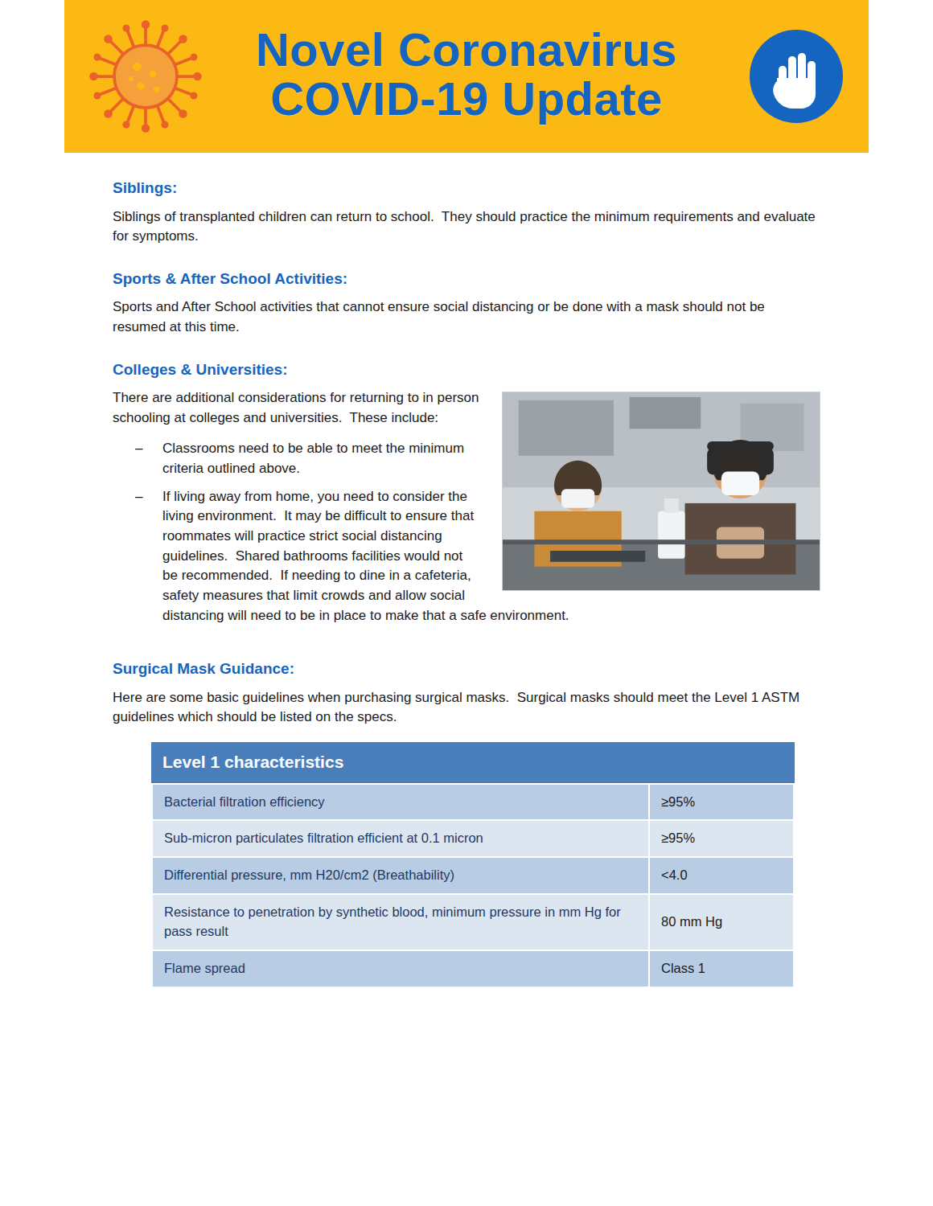Novel Coronavirus COVID-19 Update
Siblings:
Siblings of transplanted children can return to school. They should practice the minimum requirements and evaluate for symptoms.
Sports & After School Activities:
Sports and After School activities that cannot ensure social distancing or be done with a mask should not be resumed at this time.
Colleges & Universities:
There are additional considerations for returning to in person schooling at colleges and universities. These include:
Classrooms need to be able to meet the minimum criteria outlined above.
If living away from home, you need to consider the living environment. It may be difficult to ensure that roommates will practice strict social distancing guidelines. Shared bathrooms facilities would not be recommended. If needing to dine in a cafeteria, safety measures that limit crowds and allow social distancing will need to be in place to make that a safe environment.
Surgical Mask Guidance:
Here are some basic guidelines when purchasing surgical masks. Surgical masks should meet the Level 1 ASTM guidelines which should be listed on the specs.
Level 1 characteristics
| Bacterial filtration efficiency | ≥95% |
| Sub-micron particulates filtration efficient at 0.1 micron | ≥95% |
| Differential pressure, mm H20/cm2 (Breathability) | <4.0 |
| Resistance to penetration by synthetic blood, minimum pressure in mm Hg for pass result | 80 mm Hg |
| Flame spread | Class 1 |